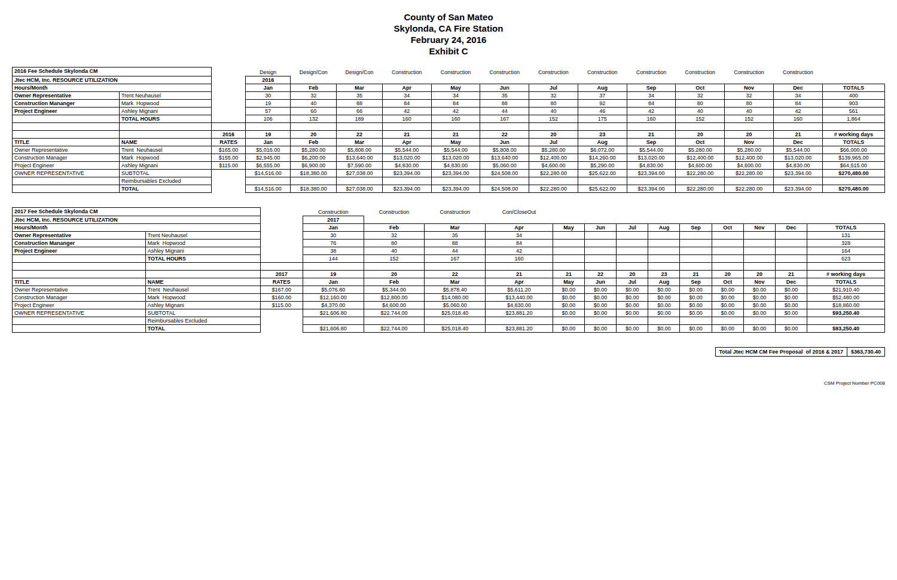County of San Mateo
Skylonda, CA Fire Station
February 24, 2016
Exhibit C
| 2016 Fee Schedule Skylonda CM | | | | | | | | | | | | | | |
| Design | Design/Con | Design/Con | Construction | Construction | Construction | Construction | Construction | Construction | Construction | Construction | Construction | |
| Jtec HCM, Inc. RESOURCE UTILIZATION | | 2016 | | | | | | | | | | | | |
| Hours/Month | | Jan | Feb | Mar | Apr | May | Jun | Jul | Aug | Sep | Oct | Nov | Dec | TOTALS |
| Owner Representative | Trent Neuhausel | | 30 | 32 | 35 | 34 | 34 | 35 | 32 | 37 | 34 | 32 | 32 | 34 | 400 |
| Construction Mananger | Mark Hopwood | | 19 | 40 | 88 | 84 | 84 | 88 | 80 | 92 | 84 | 80 | 80 | 84 | 903 |
| Project Engineer | Ashley Mignani | | 57 | 60 | 66 | 42 | 42 | 44 | 40 | 46 | 42 | 40 | 40 | 42 | 561 |
| | TOTAL HOURS | | 106 | 132 | 189 | 160 | 160 | 167 | 152 | 175 | 160 | 152 | 152 | 160 | 1,864 |
| | | 2016 | 19 | 20 | 22 | 21 | 21 | 22 | 20 | 23 | 21 | 20 | 20 | 21 | # working days |
| TITLE | NAME | RATES | Jan | Feb | Mar | Apr | May | Jun | Jul | Aug | Sep | Oct | Nov | Dec | TOTALS |
| Owner Representative | Trent Neuhausel | $165.00 | $5,016.00 | $5,280.00 | $5,808.00 | $5,544.00 | $5,544.00 | $5,808.00 | $5,280.00 | $6,072.00 | $5,544.00 | $5,280.00 | $5,280.00 | $5,544.00 | $66,000.00 |
| Construction Manager | Mark Hopwood | $155.00 | $2,945.00 | $6,200.00 | $13,640.00 | $13,020.00 | $13,020.00 | $13,640.00 | $12,400.00 | $14,260.00 | $13,020.00 | $12,400.00 | $12,400.00 | $13,020.00 | $139,965.00 |
| Project Engineer | Ashley Mignani | $115.00 | $6,555.00 | $6,900.00 | $7,590.00 | $4,830.00 | $4,830.00 | $5,060.00 | $4,600.00 | $5,290.00 | $4,830.00 | $4,600.00 | $4,600.00 | $4,830.00 | $64,515.00 |
| OWNER REPRESENTATIVE | SUBTOTAL | | $14,516.00 | $18,380.00 | $27,038.00 | $23,394.00 | $23,394.00 | $24,508.00 | $22,280.00 | $25,622.00 | $23,394.00 | $22,280.00 | $22,280.00 | $23,394.00 | $270,480.00 |
| | Reimbursables Excluded | | | | | | | | | | | | | | |
| | TOTAL | | $14,516.00 | $18,380.00 | $27,038.00 | $23,394.00 | $23,394.00 | $24,508.00 | $22,280.00 | $25,622.00 | $23,394.00 | $22,280.00 | $22,280.00 | $23,394.00 | $270,480.00 |
| 2017 Fee Schedule Skylonda CM | | | | | | | | | | | | | | |
| Construction | Construction | Construction | Con/CloseOut | | | | | | | | | |
| Jtec HCM, Inc. RESOURCE UTILIZATION | | 2017 | | | | | | | | | | | | |
| Hours/Month | | Jan | Feb | Mar | Apr | May | Jun | Jul | Aug | Sep | Oct | Nov | Dec | TOTALS |
| Owner Representative | Trent Neuhausel | | 30 | 32 | 35 | 34 | | | | | | | | | 131 |
| Construction Mananger | Mark Hopwood | | 76 | 80 | 88 | 84 | | | | | | | | | 328 |
| Project Engineer | Ashley Mignani | | 38 | 40 | 44 | 42 | | | | | | | | | 164 |
| | TOTAL HOURS | | 144 | 152 | 167 | 160 | | | | | | | | | 623 |
| | | 2017 | 19 | 20 | 22 | 21 | 21 | 22 | 20 | 23 | 21 | 20 | 20 | 21 | # working days |
| TITLE | NAME | RATES | Jan | Feb | Mar | Apr | May | Jun | Jul | Aug | Sep | Oct | Nov | Dec | TOTALS |
| Owner Representative | Trent Neuhausel | $167.00 | $5,076.80 | $5,344.00 | $5,878.40 | $5,611.20 | $0.00 | $0.00 | $0.00 | $0.00 | $0.00 | $0.00 | $0.00 | $0.00 | $21,910.40 |
| Construction Manager | Mark Hopwood | $160.00 | $12,160.00 | $12,800.00 | $14,080.00 | $13,440.00 | $0.00 | $0.00 | $0.00 | $0.00 | $0.00 | $0.00 | $0.00 | $0.00 | $52,480.00 |
| Project Engineer | Ashley Mignani | $115.00 | $4,370.00 | $4,600.00 | $5,060.00 | $4,830.00 | $0.00 | $0.00 | $0.00 | $0.00 | $0.00 | $0.00 | $0.00 | $0.00 | $18,860.00 |
| OWNER REPRESENTATIVE | SUBTOTAL | | $21,606.80 | $22,744.00 | $25,018.40 | $23,881.20 | $0.00 | $0.00 | $0.00 | $0.00 | $0.00 | $0.00 | $0.00 | $0.00 | $93,250.40 |
| | Reimbursables Excluded | | | | | | | | | | | | | | |
| | TOTAL | | $21,606.80 | $22,744.00 | $25,018.40 | $23,881.20 | $0.00 | $0.00 | $0.00 | $0.00 | $0.00 | $0.00 | $0.00 | $0.00 | $93,250.40 |
| Total Jtec HCM CM Fee Proposal of 2016 & 2017 | $363,730.40 |
CSM Project Number PC008